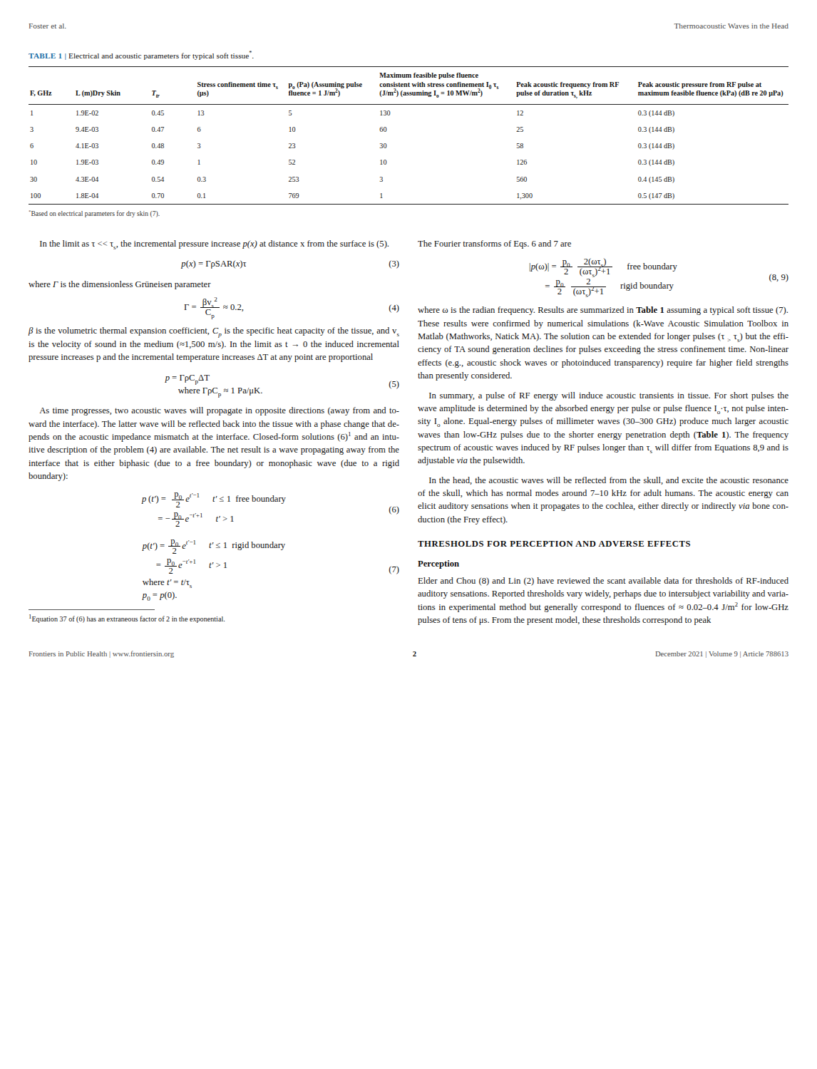Foster et al.
Thermoacoustic Waves in the Head
TABLE 1 | Electrical and acoustic parameters for typical soft tissue*.
| F, GHz | L (m)Dry Skin | T tr | Stress confinement time τ s (μs) | p o (Pa) (Assuming pulse fluence = 1 J/m 2 ) | Maximum feasible pulse fluence consistent with stress confinement I 0 τ s (J/m 2 ) (assuming I o = 10 MW/m 2 ) | Peak acoustic frequency from RF pulse of duration τ s, kHz | Peak acoustic pressure from RF pulse at maximum feasible fluence (kPa) (dB re 20 μPa) |
| --- | --- | --- | --- | --- | --- | --- | --- |
| 1 | 1.9E-02 | 0.45 | 13 | 5 | 130 | 12 | 0.3 (144 dB) |
| 3 | 9.4E-03 | 0.47 | 6 | 10 | 60 | 25 | 0.3 (144 dB) |
| 6 | 4.1E-03 | 0.48 | 3 | 23 | 30 | 58 | 0.3 (144 dB) |
| 10 | 1.9E-03 | 0.49 | 1 | 52 | 10 | 126 | 0.3 (144 dB) |
| 30 | 4.3E-04 | 0.54 | 0.3 | 253 | 3 | 560 | 0.4 (145 dB) |
| 100 | 1.8E-04 | 0.70 | 0.1 | 769 | 1 | 1,300 | 0.5 (147 dB) |
*Based on electrical parameters for dry skin (7).
In the limit as τ << τs, the incremental pressure increase p(x) at distance x from the surface is (5).
p(x) = ΓρSAR(x)τ (3)
where Γ is the dimensionless Grüneisen parameter
Γ = βvs2 Cp ≈ 0.2, (4)
β is the volumetric thermal expansion coefficient, Cp is the specific heat capacity of the tissue, and vs is the velocity of sound in the medium (≈1,500 m/s). In the limit as t → 0 the induced incremental pressure increases p and the incremental temperature increases ΔT at any point are proportional
p = ΓρCpΔT where ΓρCp ≈ 1 Pa/μK. (5)
As time progresses, two acoustic waves will propagate in opposite directions (away from and toward the interface). The latter wave will be reflected back into the tissue with a phase change that depends on the acoustic impedance mismatch at the interface. Closed-form solutions (6)1 and an intuitive description of the problem (4) are available. The net result is a wave propagating away from the interface that is either biphasic (due to a free boundary) or monophasic wave (due to a rigid boundary):
p (t′) = p02 et′−1t′ ≤ 1 free boundary = −p02 e−t′+1t′ > 1 (6)
p(t′) = p02 et′−1t′ ≤ 1 rigid boundary = p02 e−t′+1t′ > 1 where t′ = t/τs p0 = p(0). (7)
1Equation 37 of (6) has an extraneous factor of 2 in the exponential.
The Fourier transforms of Eqs. 6 and 7 are
|p(ω)| = p02 2(ωτs)(ωτs)2+1 free boundary = p02 2(ωτs)2+1 rigid boundary (8, 9)
where ω is the radian frequency. Results are summarized in Table 1 assuming a typical soft tissue (7). These results were confirmed by numerical simulations (k-Wave Acoustic Simulation Toolbox in Matlab (Mathworks, Natick MA). The solution can be extended for longer pulses (τ > τs) but the efficiency of TA sound generation declines for pulses exceeding the stress confinement time. Non-linear effects (e.g., acoustic shock waves or photoinduced transparency) require far higher field strengths than presently considered.
In summary, a pulse of RF energy will induce acoustic transients in tissue. For short pulses the wave amplitude is determined by the absorbed energy per pulse or pulse fluence Io·τ, not pulse intensity Io alone. Equal-energy pulses of millimeter waves (30–300 GHz) produce much larger acoustic waves than low-GHz pulses due to the shorter energy penetration depth (Table 1). The frequency spectrum of acoustic waves induced by RF pulses longer than τs will differ from Equations 8,9 and is adjustable via the pulsewidth.
In the head, the acoustic waves will be reflected from the skull, and excite the acoustic resonance of the skull, which has normal modes around 7–10 kHz for adult humans. The acoustic energy can elicit auditory sensations when it propagates to the cochlea, either directly or indirectly via bone conduction (the Frey effect).
Thresholds for Perception and Adverse Effects
Perception
Elder and Chou (8) and Lin (2) have reviewed the scant available data for thresholds of RF-induced auditory sensations. Reported thresholds vary widely, perhaps due to intersubject variability and variations in experimental method but generally correspond to fluences of ≈ 0.02–0.4 J/m2 for low-GHz pulses of tens of μs. From the present model, these thresholds correspond to peak
Frontiers in Public Health | www.frontiersin.org
2
December 2021 | Volume 9 | Article 788613